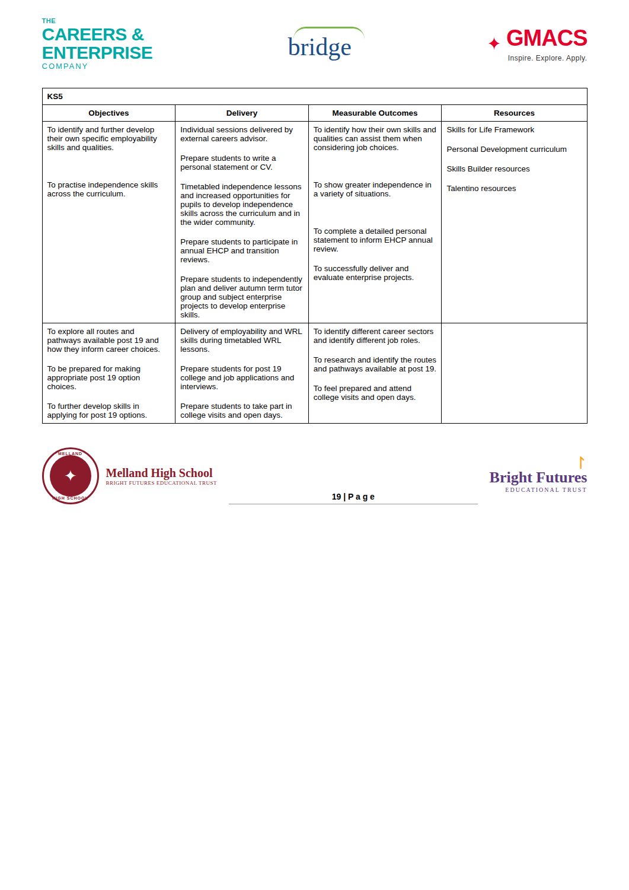THE
CAREERS &
ENTERPRISE
COMPANY
bridge
✦GMACS
Inspire. Explore. Apply.
| KS5 |
| Objectives | Delivery | Measurable Outcomes | Resources |
| To identify and further develop their own specific employability skills and qualities. To practise independence skills across the curriculum. | Individual sessions delivered by external careers advisor. Prepare students to write a personal statement or CV. Timetabled independence lessons and increased opportunities for pupils to develop independence skills across the curriculum and in the wider community. Prepare students to participate in annual EHCP and transition reviews. Prepare students to independently plan and deliver autumn term tutor group and subject enterprise projects to develop enterprise skills. | To identify how their own skills and qualities can assist them when considering job choices. To show greater independence in a variety of situations. To complete a detailed personal statement to inform EHCP annual review. To successfully deliver and evaluate enterprise projects. | Skills for Life Framework Personal Development curriculum Skills Builder resources Talentino resources |
| To explore all routes and pathways available post 19 and how they inform career choices. To be prepared for making appropriate post 19 option choices. To further develop skills in applying for post 19 options. | Delivery of employability and WRL skills during timetabled WRL lessons. Prepare students for post 19 college and job applications and interviews. Prepare students to take part in college visits and open days. | To identify different career sectors and identify different job roles. To research and identify the routes and pathways available at post 19. To feel prepared and attend college visits and open days. | |
MELLAND
✦
HIGH SCHOOL
Melland High School
BRIGHT FUTURES EDUCATIONAL TRUST
19 | P a g e
↾
Bright Futures
EDUCATIONAL TRUST